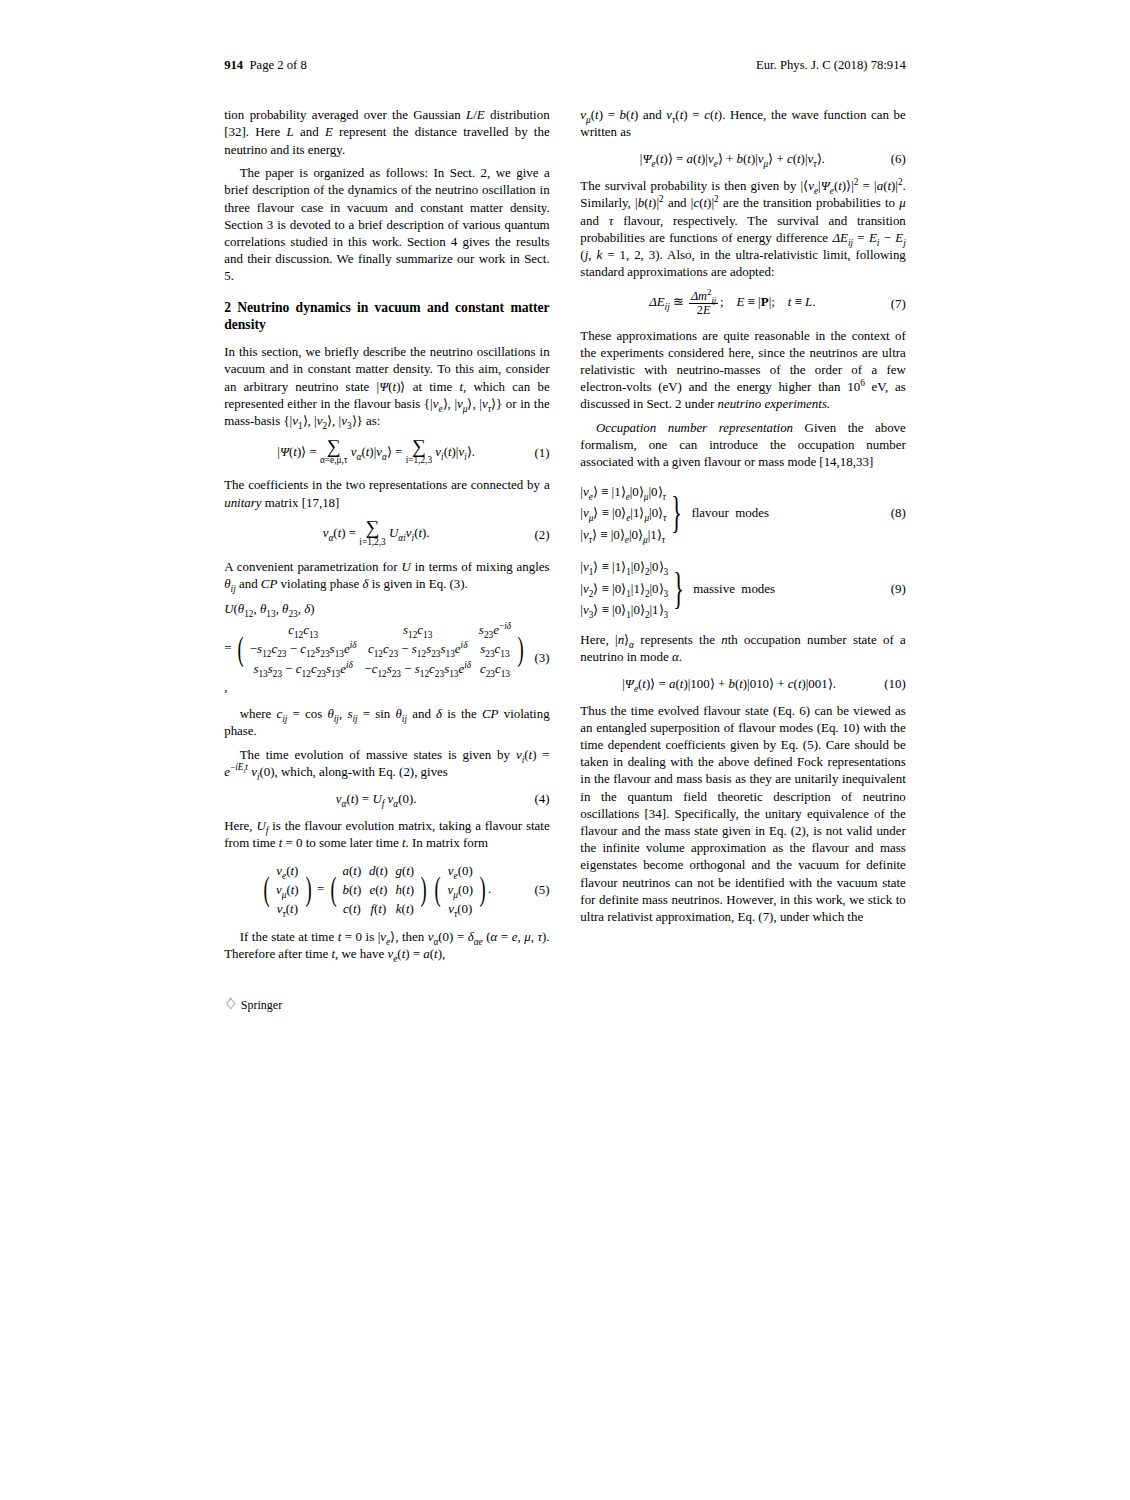914 Page 2 of 8
Eur. Phys. J. C (2018) 78:914
tion probability averaged over the Gaussian L/E distribution [32]. Here L and E represent the distance travelled by the neutrino and its energy.
The paper is organized as follows: In Sect. 2, we give a brief description of the dynamics of the neutrino oscillation in three flavour case in vacuum and constant matter density. Section 3 is devoted to a brief description of various quantum correlations studied in this work. Section 4 gives the results and their discussion. We finally summarize our work in Sect. 5.
2 Neutrino dynamics in vacuum and constant matter density
In this section, we briefly describe the neutrino oscillations in vacuum and in constant matter density. To this aim, consider an arbitrary neutrino state |Ψ(t)⟩ at time t, which can be represented either in the flavour basis {|νe⟩, |νμ⟩, |ντ⟩} or in the mass-basis {|ν1⟩, |ν2⟩, |ν3⟩} as:
|Ψ(t)⟩ = ∑α=e,μ,τ να(t)|να⟩ = ∑i=1,2,3 νi(t)|νi⟩.
(1)
The coefficients in the two representations are connected by a unitary matrix [17,18]
να(t) = ∑i=1,2,3 Uαiνi(t).
(2)
A convenient parametrization for U in terms of mixing angles θij and CP violating phase δ is given in Eq. (3).
U(θ12, θ13, θ23, δ)
= (
| c 12 c 13 | s 12 c 13 | s 23 e − iδ |
| − s 12 c 23 − c 12 s 23 s 13 e iδ | c 12 c 23 − s 12 s 23 s 13 e iδ | s 23 c 13 |
| s 13 s 23 − c 12 c 23 s 13 e iδ | − c 12 s 23 − s 12 c 23 s 13 e iδ | c 23 c 13 |
),
(3)
where cij = cos θij, sij = sin θij and δ is the CP violating phase.
The time evolution of massive states is given by νi(t) = e−iEit νi(0), which, along-with Eq. (2), gives
να(t) = Uf να(0).
(4)
Here, Uf is the flavour evolution matrix, taking a flavour state from time t = 0 to some later time t. In matrix form
(
| ν e ( t ) |
| ν μ ( t ) |
| ν τ ( t ) |
) = (
| a ( t ) | d ( t ) | g ( t ) |
| b ( t ) | e ( t ) | h ( t ) |
| c ( t ) | f ( t ) | k ( t ) |
) (
| ν e (0) |
| ν μ (0) |
| ν τ (0) |
).
(5)
If the state at time t = 0 is |νe⟩, then να(0) = δαe (α = e, μ, τ). Therefore after time t, we have νe(t) = a(t),
νμ(t) = b(t) and ντ(t) = c(t). Hence, the wave function can be written as
|Ψe(t)⟩ = a(t)|νe⟩ + b(t)|νμ⟩ + c(t)|ντ⟩.
(6)
The survival probability is then given by |⟨νe|Ψe(t)⟩|2 = |a(t)|2. Similarly, |b(t)|2 and |c(t)|2 are the transition probabilities to μ and τ flavour, respectively. The survival and transition probabilities are functions of energy difference ΔEij = Ei − Ej (j, k = 1, 2, 3). Also, in the ultra-relativistic limit, following standard approximations are adopted:
ΔEij ≊ Δm2ij 2E; E ≡ |P|; t ≡ L.
(7)
These approximations are quite reasonable in the context of the experiments considered here, since the neutrinos are ultra relativistic with neutrino-masses of the order of a few electron-volts (eV) and the energy higher than 106 eV, as discussed in Sect. 2 under neutrino experiments.
Occupation number representation Given the above formalism, one can introduce the occupation number associated with a given flavour or mass mode [14,18,33]
|νe⟩ ≡ |1⟩e|0⟩μ|0⟩τ
|νμ⟩ ≡ |0⟩e|1⟩μ|0⟩τ
|ντ⟩ ≡ |0⟩e|0⟩μ|1⟩τ
} flavour modes
(8)
|ν1⟩ ≡ |1⟩1|0⟩2|0⟩3
|ν2⟩ ≡ |0⟩1|1⟩2|0⟩3
|ν3⟩ ≡ |0⟩1|0⟩2|1⟩3
} massive modes
(9)
Here, |n⟩α represents the nth occupation number state of a neutrino in mode α.
|Ψe(t)⟩ = a(t)|100⟩ + b(t)|010⟩ + c(t)|001⟩.
(10)
Thus the time evolved flavour state (Eq. 6) can be viewed as an entangled superposition of flavour modes (Eq. 10) with the time dependent coefficients given by Eq. (5). Care should be taken in dealing with the above defined Fock representations in the flavour and mass basis as they are unitarily inequivalent in the quantum field theoretic description of neutrino oscillations [34]. Specifically, the unitary equivalence of the flavour and the mass state given in Eq. (2), is not valid under the infinite volume approximation as the flavour and mass eigenstates become orthogonal and the vacuum for definite flavour neutrinos can not be identified with the vacuum state for definite mass neutrinos. However, in this work, we stick to ultra relativist approximation, Eq. (7), under which the
♢Springer